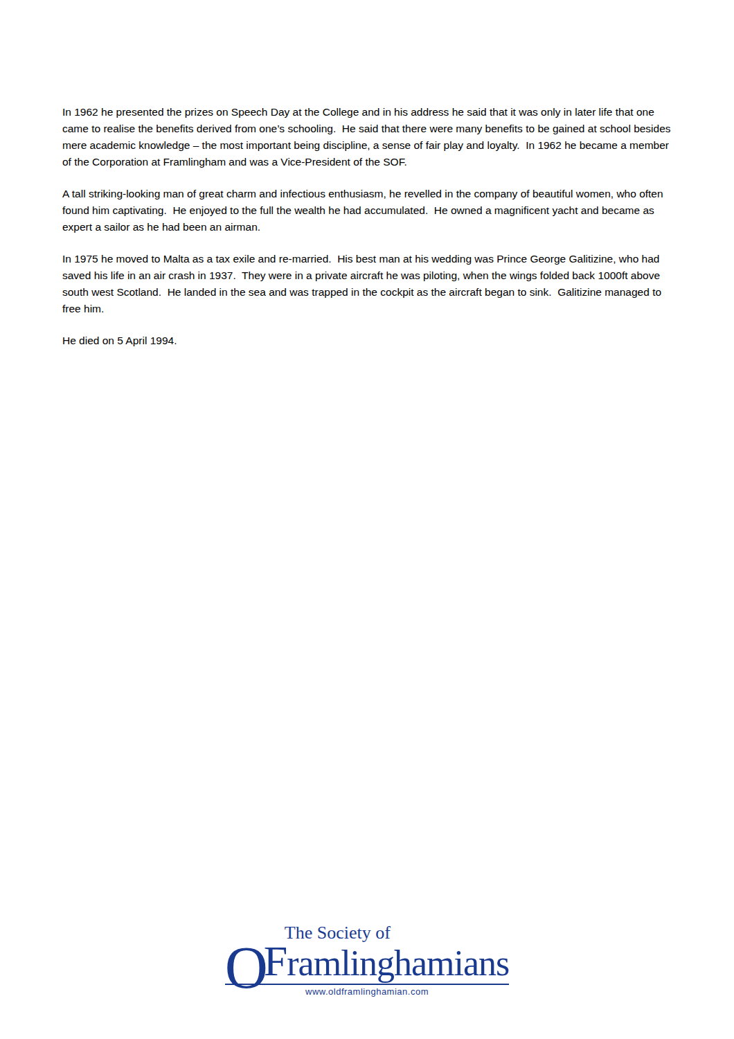In 1962 he presented the prizes on Speech Day at the College and in his address he said that it was only in later life that one came to realise the benefits derived from one’s schooling. He said that there were many benefits to be gained at school besides mere academic knowledge – the most important being discipline, a sense of fair play and loyalty. In 1962 he became a member of the Corporation at Framlingham and was a Vice-President of the SOF.
A tall striking-looking man of great charm and infectious enthusiasm, he revelled in the company of beautiful women, who often found him captivating. He enjoyed to the full the wealth he had accumulated. He owned a magnificent yacht and became as expert a sailor as he had been an airman.
In 1975 he moved to Malta as a tax exile and re-married. His best man at his wedding was Prince George Galitizine, who had saved his life in an air crash in 1937. They were in a private aircraft he was piloting, when the wings folded back 1000ft above south west Scotland. He landed in the sea and was trapped in the cockpit as the aircraft began to sink. Galitizine managed to free him.
He died on 5 April 1994.
O
The Society of
Framlinghamians
www.oldframlinghamian.com